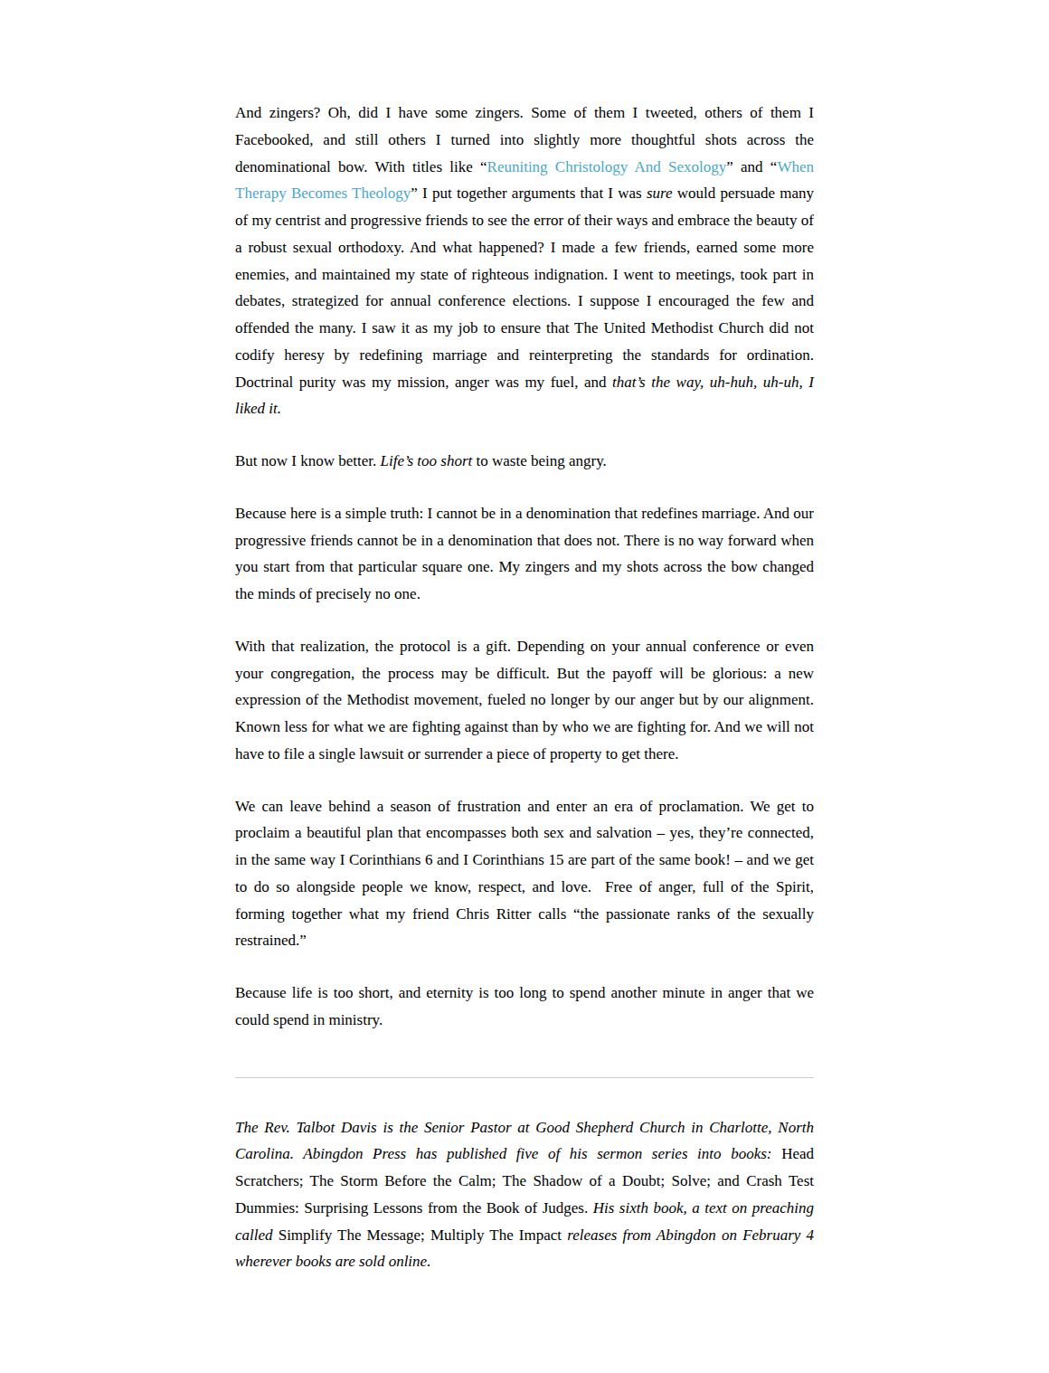And zingers? Oh, did I have some zingers. Some of them I tweeted, others of them I Facebooked, and still others I turned into slightly more thoughtful shots across the denominational bow. With titles like “Reuniting Christology And Sexology” and “When Therapy Becomes Theology” I put together arguments that I was sure would persuade many of my centrist and progressive friends to see the error of their ways and embrace the beauty of a robust sexual orthodoxy. And what happened? I made a few friends, earned some more enemies, and maintained my state of righteous indignation. I went to meetings, took part in debates, strategized for annual conference elections. I suppose I encouraged the few and offended the many. I saw it as my job to ensure that The United Methodist Church did not codify heresy by redefining marriage and reinterpreting the standards for ordination. Doctrinal purity was my mission, anger was my fuel, and that’s the way, uh-huh, uh-uh, I liked it.
But now I know better. Life’s too short to waste being angry.
Because here is a simple truth: I cannot be in a denomination that redefines marriage. And our progressive friends cannot be in a denomination that does not. There is no way forward when you start from that particular square one. My zingers and my shots across the bow changed the minds of precisely no one.
With that realization, the protocol is a gift. Depending on your annual conference or even your congregation, the process may be difficult. But the payoff will be glorious: a new expression of the Methodist movement, fueled no longer by our anger but by our alignment. Known less for what we are fighting against than by who we are fighting for. And we will not have to file a single lawsuit or surrender a piece of property to get there.
We can leave behind a season of frustration and enter an era of proclamation. We get to proclaim a beautiful plan that encompasses both sex and salvation – yes, they’re connected, in the same way I Corinthians 6 and I Corinthians 15 are part of the same book! – and we get to do so alongside people we know, respect, and love. Free of anger, full of the Spirit, forming together what my friend Chris Ritter calls “the passionate ranks of the sexually restrained.”
Because life is too short, and eternity is too long to spend another minute in anger that we could spend in ministry.
The Rev. Talbot Davis is the Senior Pastor at Good Shepherd Church in Charlotte, North Carolina. Abingdon Press has published five of his sermon series into books: Head Scratchers; The Storm Before the Calm; The Shadow of a Doubt; Solve; and Crash Test Dummies: Surprising Lessons from the Book of Judges. His sixth book, a text on preaching called Simplify The Message; Multiply The Impact releases from Abingdon on February 4 wherever books are sold online.